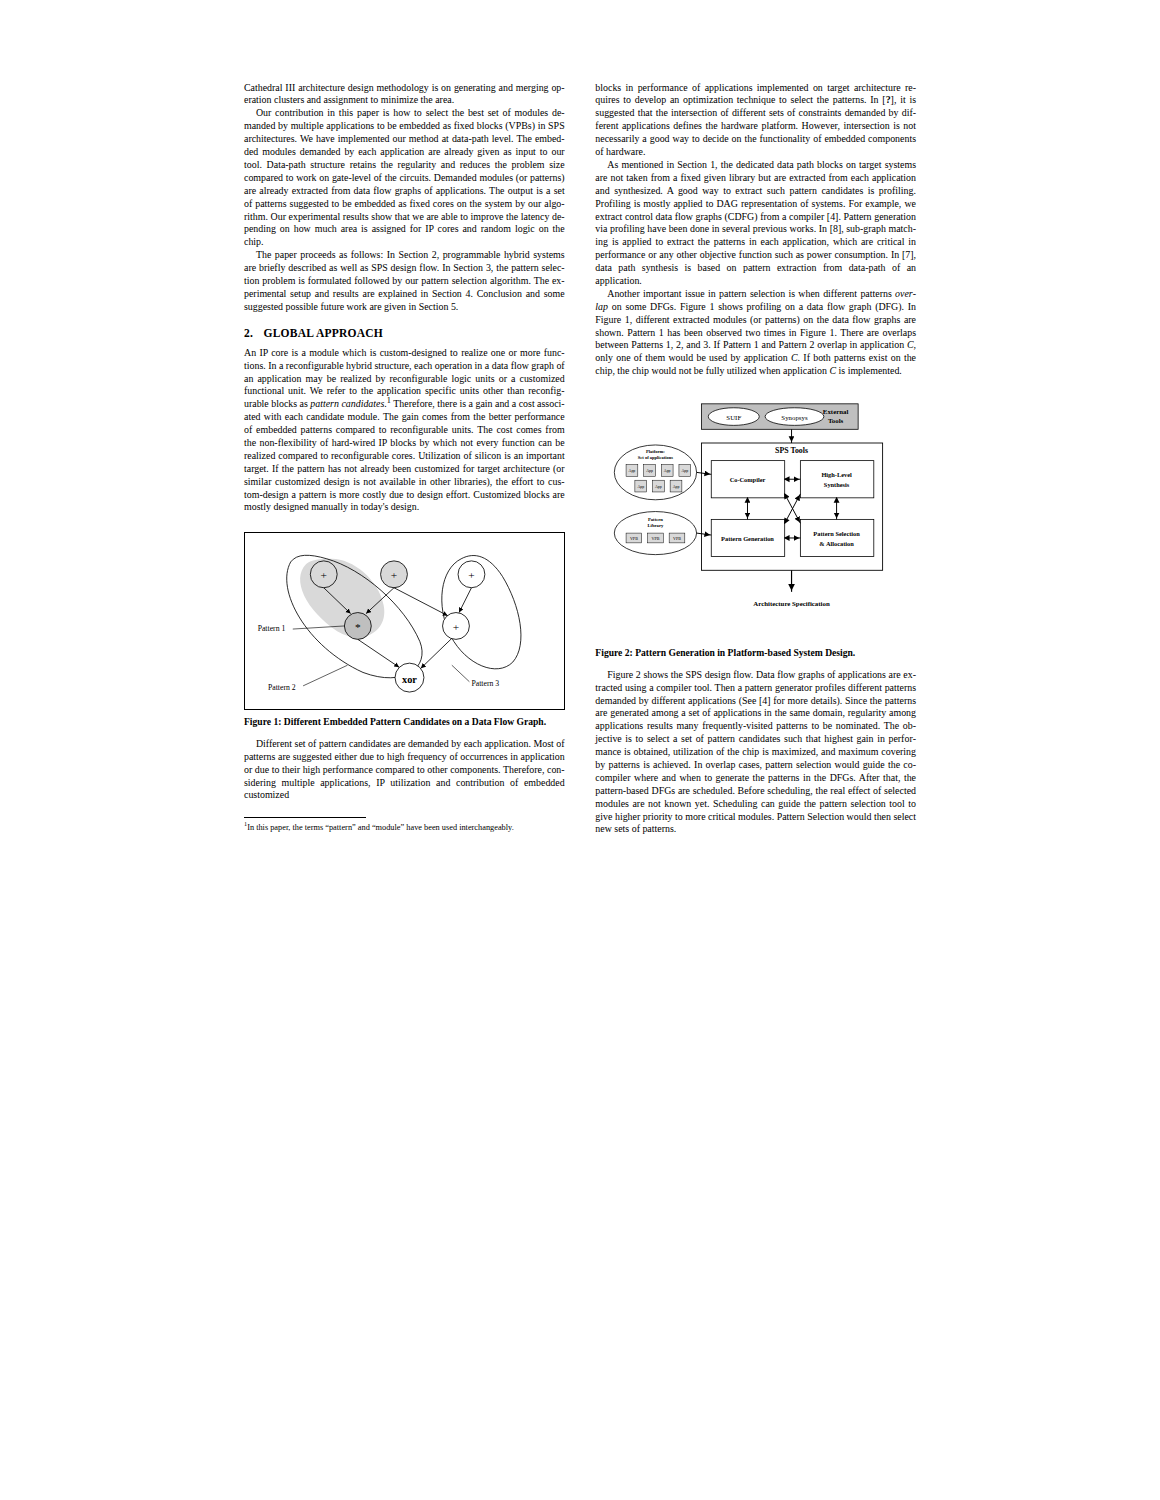Cathedral III architecture design methodology is on generating and merging operation clusters and assignment to minimize the area.
Our contribution in this paper is how to select the best set of modules demanded by multiple applications to be embedded as fixed blocks (VPBs) in SPS architectures. We have implemented our method at data-path level. The embedded modules demanded by each application are already given as input to our tool. Data-path structure retains the regularity and reduces the problem size compared to work on gate-level of the circuits. Demanded modules (or patterns) are already extracted from data flow graphs of applications. The output is a set of patterns suggested to be embedded as fixed cores on the system by our algorithm. Our experimental results show that we are able to improve the latency depending on how much area is assigned for IP cores and random logic on the chip.
The paper proceeds as follows: In Section 2, programmable hybrid systems are briefly described as well as SPS design flow. In Section 3, the pattern selection problem is formulated followed by our pattern selection algorithm. The experimental setup and results are explained in Section 4. Conclusion and some suggested possible future work are given in Section 5.
2. GLOBAL APPROACH
An IP core is a module which is custom-designed to realize one or more functions. In a reconfigurable hybrid structure, each operation in a data flow graph of an application may be realized by reconfigurable logic units or a customized functional unit. We refer to the application specific units other than reconfigurable blocks as pattern candidates.1 Therefore, there is a gain and a cost associated with each candidate module. The gain comes from the better performance of embedded patterns compared to reconfigurable units. The cost comes from the non-flexibility of hard-wired IP blocks by which not every function can be realized compared to reconfigurable cores. Utilization of silicon is an important target. If the pattern has not already been customized for target architecture (or similar customized design is not available in other libraries), the effort to custom-design a pattern is more costly due to design effort. Customized blocks are mostly designed manually in today's design.
+ + + * + xor Pattern 1 Pattern 2 Pattern 3
Figure 1: Different Embedded Pattern Candidates on a Data Flow Graph.
Different set of pattern candidates are demanded by each application. Most of patterns are suggested either due to high frequency of occurrences in application or due to their high performance compared to other components. Therefore, considering multiple applications, IP utilization and contribution of embedded customized
1In this paper, the terms “pattern” and “module” have been used interchangeably.
blocks in performance of applications implemented on target architecture requires to develop an optimization technique to select the patterns. In [?], it is suggested that the intersection of different sets of constraints demanded by different applications defines the hardware platform. However, intersection is not necessarily a good way to decide on the functionality of embedded components of hardware.
As mentioned in Section 1, the dedicated data path blocks on target systems are not taken from a fixed given library but are extracted from each application and synthesized. A good way to extract such pattern candidates is profiling. Profiling is mostly applied to DAG representation of systems. For example, we extract control data flow graphs (CDFG) from a compiler [4]. Pattern generation via profiling have been done in several previous works. In [8], sub-graph matching is applied to extract the patterns in each application, which are critical in performance or any other objective function such as power consumption. In [7], data path synthesis is based on pattern extraction from data-path of an application.
Another important issue in pattern selection is when different patterns overlap on some DFGs. Figure 1 shows profiling on a data flow graph (DFG). In Figure 1, different extracted modules (or patterns) on the data flow graphs are shown. Pattern 1 has been observed two times in Figure 1. There are overlaps between Patterns 1, 2, and 3. If Pattern 1 and Pattern 2 overlap in application C, only one of them would be used by application C. If both patterns exist on the chip, the chip would not be fully utilized when application C is implemented.
SUIF Synopsys External Tools SPS Tools Co-Compiler High-Level Synthesis Pattern Generation Pattern Selection & Allocation Platform: Set of applications AppAppAppApp AppAppApp Pattern Library VPBVPBVPB Architecture Specification
Figure 2: Pattern Generation in Platform-based System Design.
Figure 2 shows the SPS design flow. Data flow graphs of applications are extracted using a compiler tool. Then a pattern generator profiles different patterns demanded by different applications (See [4] for more details). Since the patterns are generated among a set of applications in the same domain, regularity among applications results many frequently-visited patterns to be nominated. The objective is to select a set of pattern candidates such that highest gain in performance is obtained, utilization of the chip is maximized, and maximum covering by patterns is achieved. In overlap cases, pattern selection would guide the co-compiler where and when to generate the patterns in the DFGs. After that, the pattern-based DFGs are scheduled. Before scheduling, the real effect of selected modules are not known yet. Scheduling can guide the pattern selection tool to give higher priority to more critical modules. Pattern Selection would then select new sets of patterns.